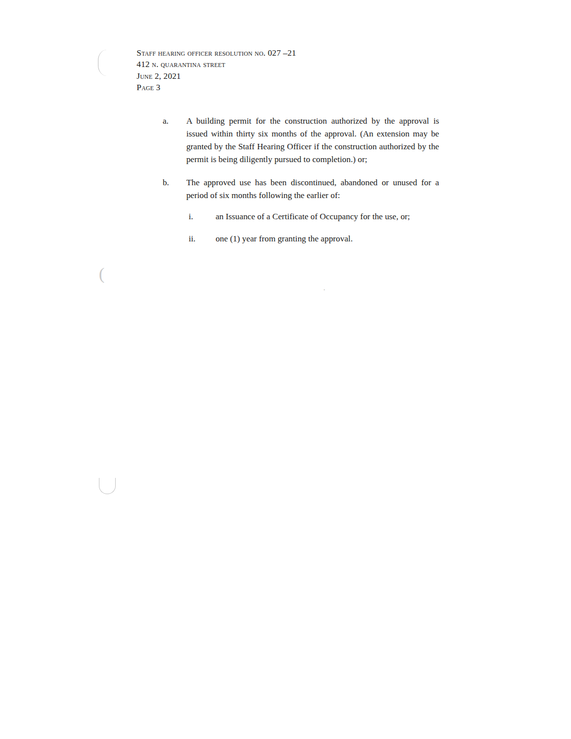(
Staff Hearing Officer Resolution No. 027 –21
412 N. Quarantina Street
June 2, 2021
Page 3
a. A building permit for the construction authorized by the approval is issued within thirty six months of the approval. (An extension may be granted by the Staff Hearing Officer if the construction authorized by the permit is being diligently pursued to completion.) or;
b. The approved use has been discontinued, abandoned or unused for a period of six months following the earlier of:
i. an Issuance of a Certificate of Occupancy for the use, or;
ii. one (1) year from granting the approval.
·